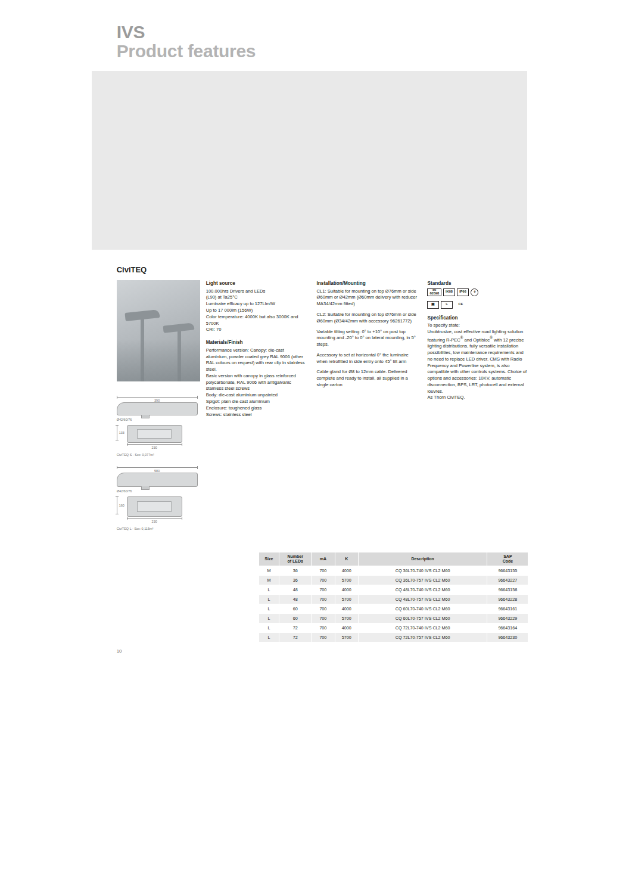IVS Product features
CiviTEQ
390
Ø42/60/76
133
230
CiviTEQ S - Scx: 0,077m²
580
Ø42/60/76
160
230
CiviTEQ L - Scx: 0,115m²
Light source
100.000hrs Drivers and LEDs
(L90) at Ta25°C
Luminaire efficacy up to 127Llm/W
Up to 17 000lm (156W)
Color temperature: 4000K but also 3000K and 5700K
CRI: 70
Materials/Finish
Performance version: Canopy: die-cast aluminium, powder coated grey RAL 9006 (other RAL colours on request) with rear clip in stainless steel.
Basic version with canopy in glass reinforced polycarbonate, RAL 9006 with antigalvanic stainless steel screws
Body: die-cast aluminium unpainted
Spigot: plain die-cast aluminium
Enclosure: toughened glass
Screws: stainless steel
Installation/Mounting
CL1: Suitable for mounting on top Ø76mm or side Ø60mm or Ø42mm (Ø60mm delivery with reducer MA34/42mm fitted)
CL2: Suitable for mounting on top Ø76mm or side Ø60mm (Ø34/42mm with accessory 96261772)
Variable tilting setting: 0° to +10° on post top mounting and -20° to 0° on lateral mounting, in 5° steps.
Accessory to set at horizontal 0° the luminaire when retrofitted in side entry onto 45° tilt arm
Cable gland for Ø8 to 12mm cable. Delivered complete and ready to install, all supplied in a single carton
Standards
EN 60598 IK08 IP66 ⏚
▣ ⌁ CE
Specification
To specify state:
Unobtrusive, cost effective road lighting solution featuring R-PEC® and Optibloc® with 12 precise lighting distributions, fully versatile installation possibilities, low maintenance requirements and no need to replace LED driver. CMS with Radio Frequency and Powerline system, is also compatible with other controls systems. Choice of options and accessories: 10KV, automatic disconnection, BPS, LRT, photocell and external louvres.
As Thorn CiviTEQ.
| Size | Number of LEDs | mA | K | Description | SAP Code |
| --- | --- | --- | --- | --- | --- |
| M | 36 | 700 | 4000 | CQ 36L70-740 IVS CL2 M60 | 96643155 |
| M | 36 | 700 | 5700 | CQ 36L70-757 IVS CL2 M60 | 96643227 |
| L | 48 | 700 | 4000 | CQ 48L70-740 IVS CL2 M60 | 96643158 |
| L | 48 | 700 | 5700 | CQ 48L70-757 IVS CL2 M60 | 96643228 |
| L | 60 | 700 | 4000 | CQ 60L70-740 IVS CL2 M60 | 96643161 |
| L | 60 | 700 | 5700 | CQ 60L70-757 IVS CL2 M60 | 96643229 |
| L | 72 | 700 | 4000 | CQ 72L70-740 IVS CL2 M60 | 96643164 |
| L | 72 | 700 | 5700 | CQ 72L70-757 IVS CL2 M60 | 96643230 |
10